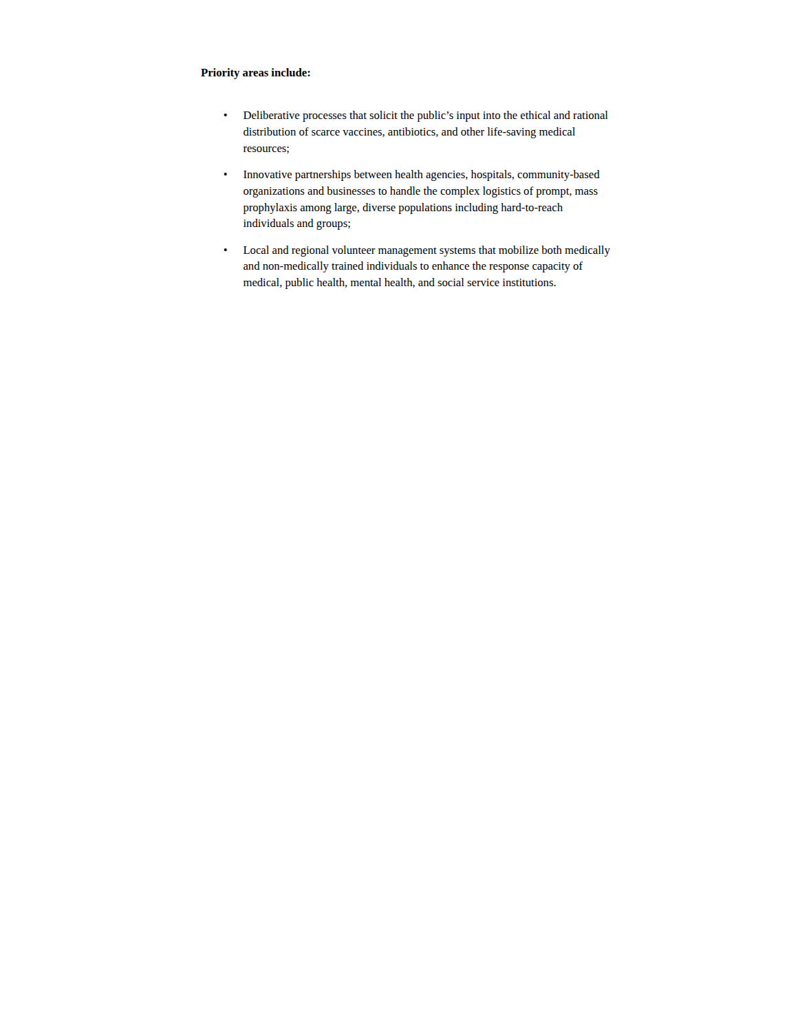Priority areas include:
Deliberative processes that solicit the public’s input into the ethical and rational distribution of scarce vaccines, antibiotics, and other life-saving medical resources;
Innovative partnerships between health agencies, hospitals, community-based organizations and busi­nesses to handle the complex logistics of prompt, mass prophylaxis among large, diverse populations including hard-to-reach individuals and groups;
Local and regional volunteer management systems that mobilize both medically and non-medically trained individuals to enhance the response capacity of medical, public health, mental health, and social service institutions.